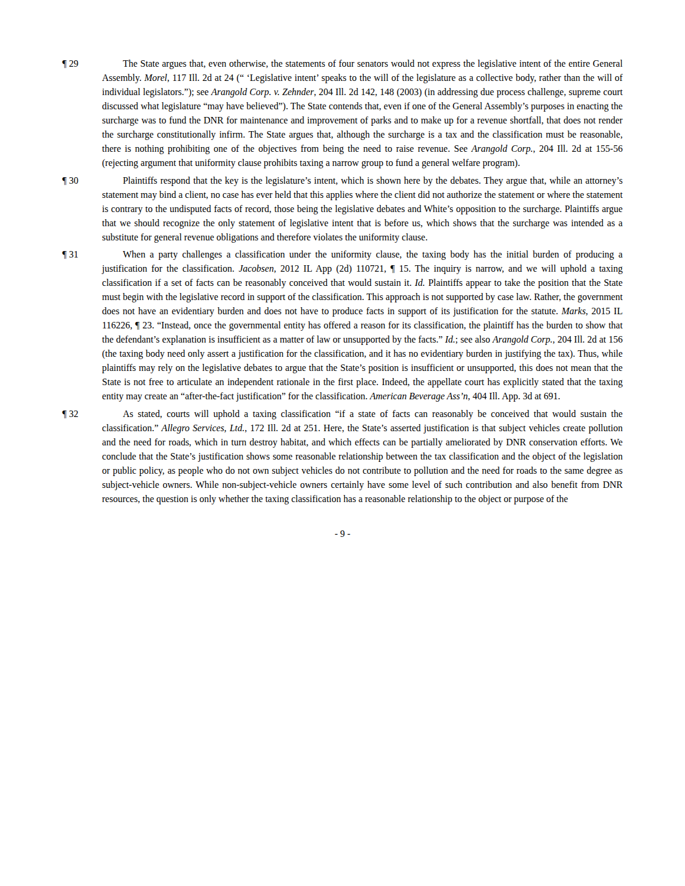¶ 29
The State argues that, even otherwise, the statements of four senators would not express the legislative intent of the entire General Assembly. Morel, 117 Ill. 2d at 24 (“ ‘Legislative intent’ speaks to the will of the legislature as a collective body, rather than the will of individual legislators.”); see Arangold Corp. v. Zehnder, 204 Ill. 2d 142, 148 (2003) (in addressing due process challenge, supreme court discussed what legislature “may have believed”). The State contends that, even if one of the General Assembly’s purposes in enacting the surcharge was to fund the DNR for maintenance and improvement of parks and to make up for a revenue shortfall, that does not render the surcharge constitutionally infirm. The State argues that, although the surcharge is a tax and the classification must be reasonable, there is nothing prohibiting one of the objectives from being the need to raise revenue. See Arangold Corp., 204 Ill. 2d at 155-56 (rejecting argument that uniformity clause prohibits taxing a narrow group to fund a general welfare program).
¶ 30
Plaintiffs respond that the key is the legislature’s intent, which is shown here by the debates. They argue that, while an attorney’s statement may bind a client, no case has ever held that this applies where the client did not authorize the statement or where the statement is contrary to the undisputed facts of record, those being the legislative debates and White’s opposition to the surcharge. Plaintiffs argue that we should recognize the only statement of legislative intent that is before us, which shows that the surcharge was intended as a substitute for general revenue obligations and therefore violates the uniformity clause.
¶ 31
When a party challenges a classification under the uniformity clause, the taxing body has the initial burden of producing a justification for the classification. Jacobsen, 2012 IL App (2d) 110721, ¶ 15. The inquiry is narrow, and we will uphold a taxing classification if a set of facts can be reasonably conceived that would sustain it. Id. Plaintiffs appear to take the position that the State must begin with the legislative record in support of the classification. This approach is not supported by case law. Rather, the government does not have an evidentiary burden and does not have to produce facts in support of its justification for the statute. Marks, 2015 IL 116226, ¶ 23. “Instead, once the governmental entity has offered a reason for its classification, the plaintiff has the burden to show that the defendant’s explanation is insufficient as a matter of law or unsupported by the facts.” Id.; see also Arangold Corp., 204 Ill. 2d at 156 (the taxing body need only assert a justification for the classification, and it has no evidentiary burden in justifying the tax). Thus, while plaintiffs may rely on the legislative debates to argue that the State’s position is insufficient or unsupported, this does not mean that the State is not free to articulate an independent rationale in the first place. Indeed, the appellate court has explicitly stated that the taxing entity may create an “after-the-fact justification” for the classification. American Beverage Ass’n, 404 Ill. App. 3d at 691.
¶ 32
As stated, courts will uphold a taxing classification “if a state of facts can reasonably be conceived that would sustain the classification.” Allegro Services, Ltd., 172 Ill. 2d at 251. Here, the State’s asserted justification is that subject vehicles create pollution and the need for roads, which in turn destroy habitat, and which effects can be partially ameliorated by DNR conservation efforts. We conclude that the State’s justification shows some reasonable relationship between the tax classification and the object of the legislation or public policy, as people who do not own subject vehicles do not contribute to pollution and the need for roads to the same degree as subject-vehicle owners. While non-subject-vehicle owners certainly have some level of such contribution and also benefit from DNR resources, the question is only whether the taxing classification has a reasonable relationship to the object or purpose of the
- 9 -